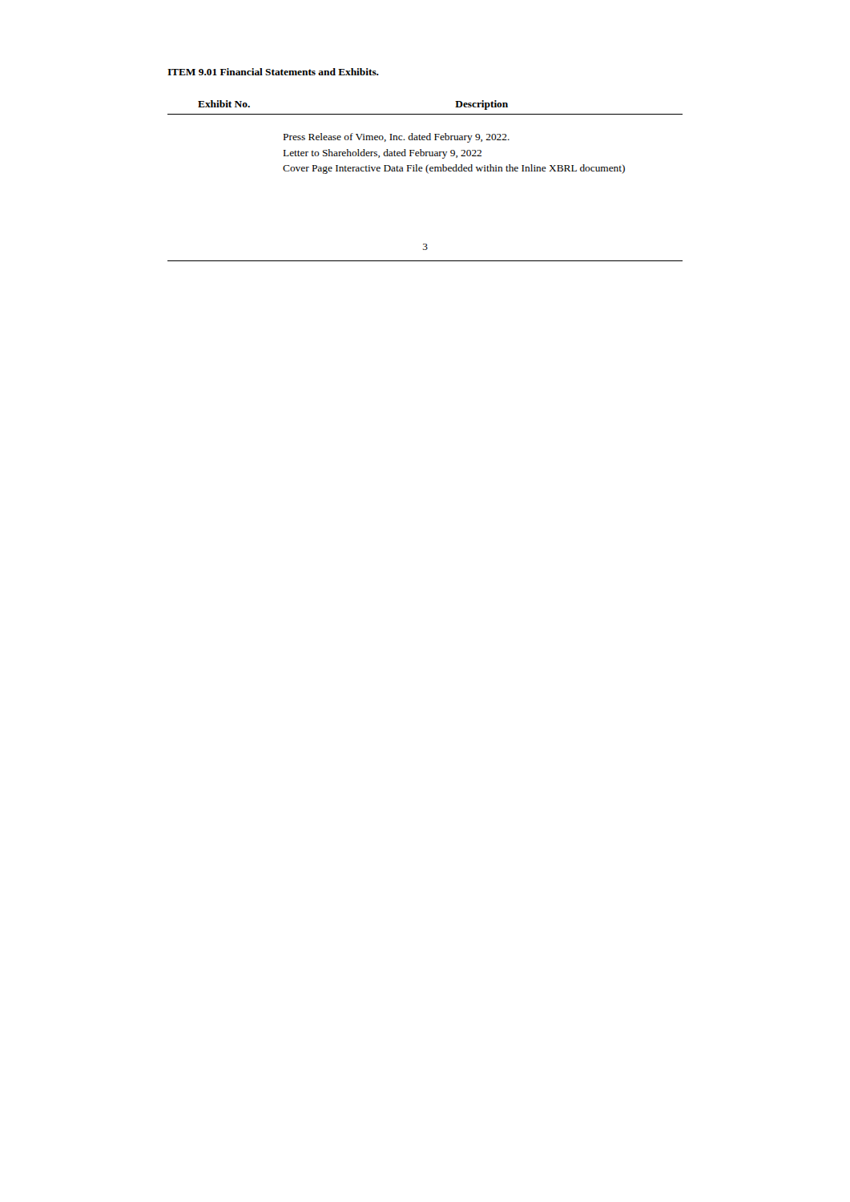ITEM 9.01 Financial Statements and Exhibits.
| Exhibit No. | Description |
| --- | --- |
| | Press Release of Vimeo, Inc. dated February 9, 2022. Letter to Shareholders, dated February 9, 2022 Cover Page Interactive Data File (embedded within the Inline XBRL document) |
3